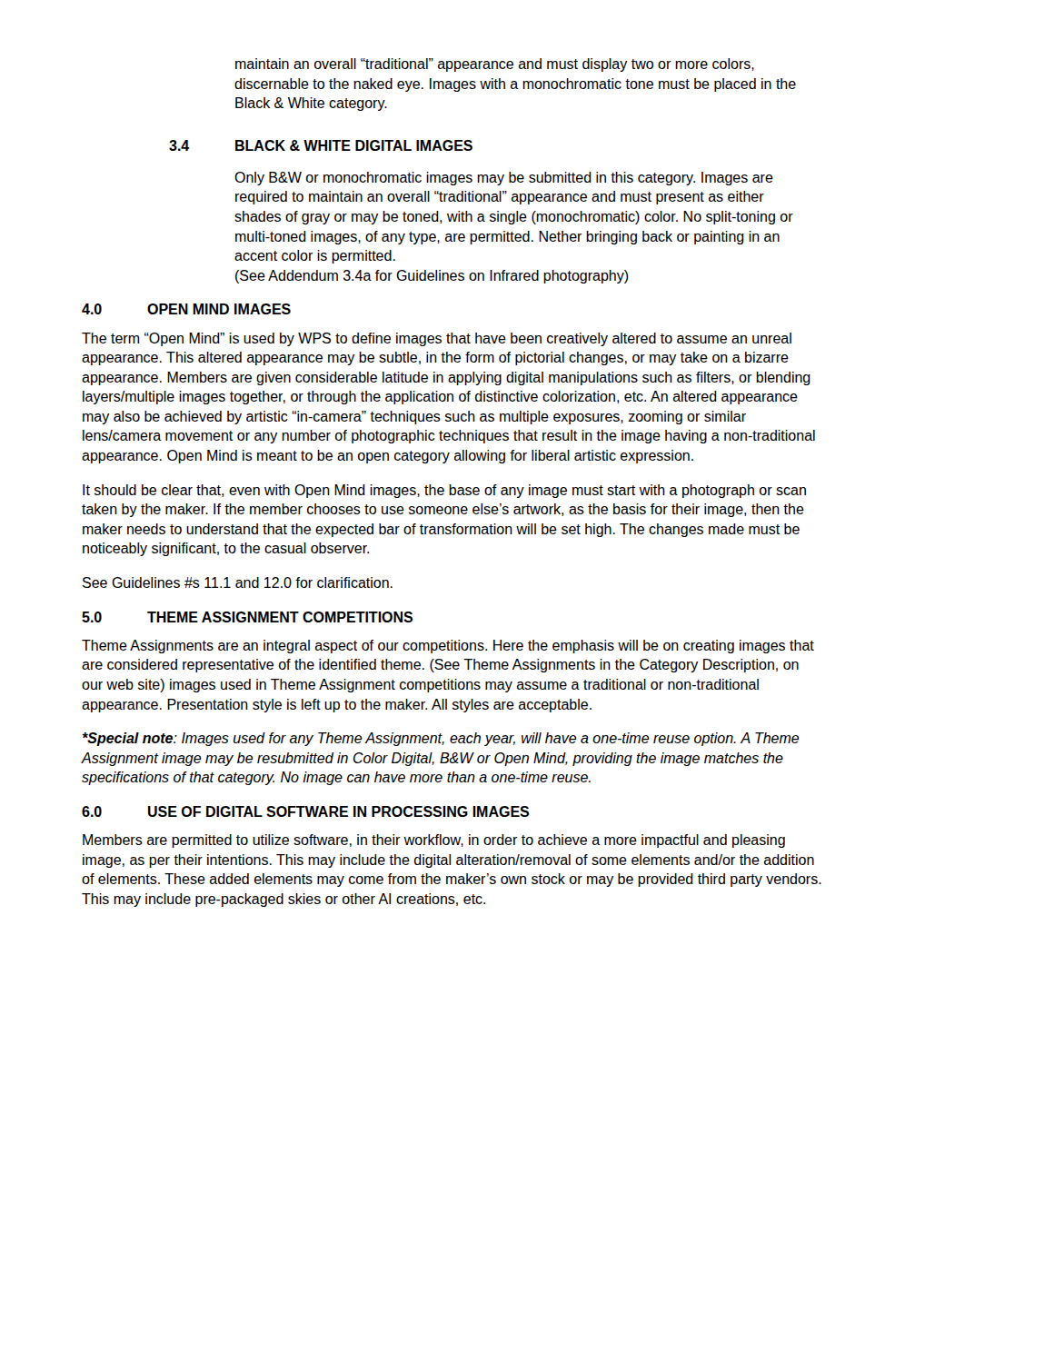maintain an overall “traditional” appearance and must display two or more colors, discernable to the naked eye. Images with a monochromatic tone must be placed in the Black & White category.
3.4 BLACK & WHITE DIGITAL IMAGES
Only B&W or monochromatic images may be submitted in this category. Images are required to maintain an overall “traditional” appearance and must present as either shades of gray or may be toned, with a single (monochromatic) color. No split-toning or multi-toned images, of any type, are permitted. Nether bringing back or painting in an accent color is permitted.
(See Addendum 3.4a for Guidelines on Infrared photography)
4.0 OPEN MIND IMAGES
The term “Open Mind” is used by WPS to define images that have been creatively altered to assume an unreal appearance. This altered appearance may be subtle, in the form of pictorial changes, or may take on a bizarre appearance. Members are given considerable latitude in applying digital manipulations such as filters, or blending layers/multiple images together, or through the application of distinctive colorization, etc. An altered appearance may also be achieved by artistic “in-camera” techniques such as multiple exposures, zooming or similar lens/camera movement or any number of photographic techniques that result in the image having a non-traditional appearance. Open Mind is meant to be an open category allowing for liberal artistic expression.
It should be clear that, even with Open Mind images, the base of any image must start with a photograph or scan taken by the maker. If the member chooses to use someone else’s artwork, as the basis for their image, then the maker needs to understand that the expected bar of transformation will be set high. The changes made must be noticeably significant, to the casual observer.
See Guidelines #s 11.1 and 12.0 for clarification.
5.0 THEME ASSIGNMENT COMPETITIONS
Theme Assignments are an integral aspect of our competitions. Here the emphasis will be on creating images that are considered representative of the identified theme. (See Theme Assignments in the Category Description, on our web site) images used in Theme Assignment competitions may assume a traditional or non-traditional appearance. Presentation style is left up to the maker. All styles are acceptable.
*Special note: Images used for any Theme Assignment, each year, will have a one-time reuse option. A Theme Assignment image may be resubmitted in Color Digital, B&W or Open Mind, providing the image matches the specifications of that category. No image can have more than a one-time reuse.
6.0 USE OF DIGITAL SOFTWARE IN PROCESSING IMAGES
Members are permitted to utilize software, in their workflow, in order to achieve a more impactful and pleasing image, as per their intentions. This may include the digital alteration/removal of some elements and/or the addition of elements. These added elements may come from the maker’s own stock or may be provided third party vendors. This may include pre-packaged skies or other AI creations, etc.